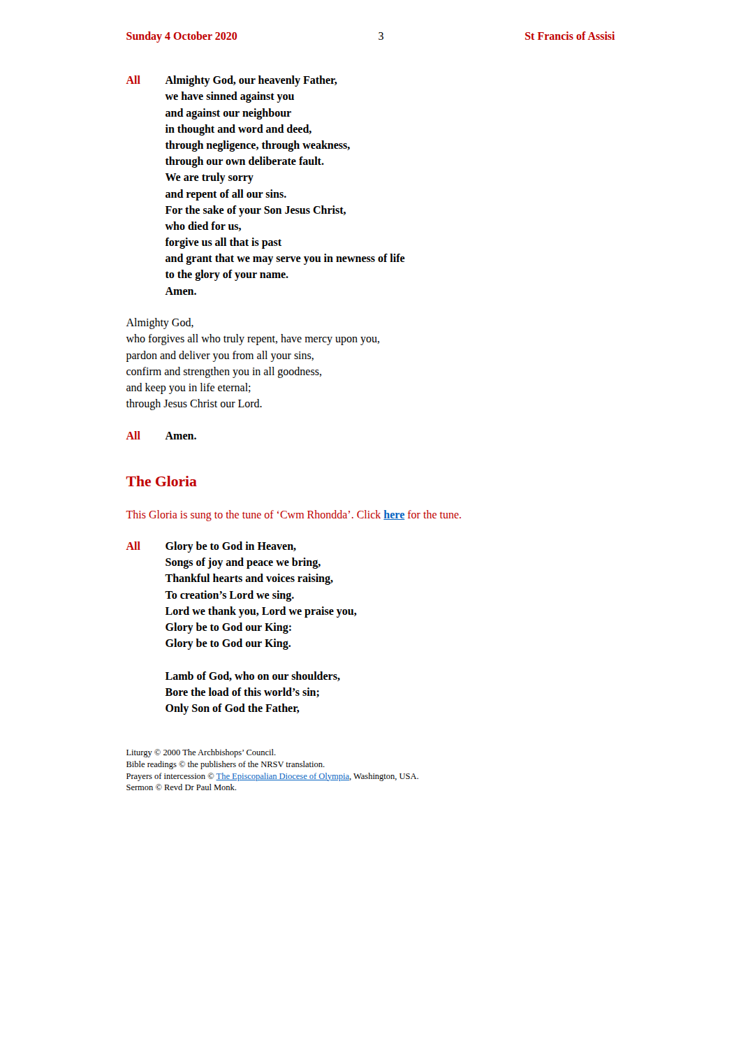Sunday 4 October 2020 3 St Francis of Assisi
All
Almighty God, our heavenly Father,
we have sinned against you
and against our neighbour
in thought and word and deed,
through negligence, through weakness,
through our own deliberate fault.
We are truly sorry
and repent of all our sins.
For the sake of your Son Jesus Christ,
who died for us,
forgive us all that is past
and grant that we may serve you in newness of life
to the glory of your name.
Amen.
Almighty God,
who forgives all who truly repent, have mercy upon you,
pardon and deliver you from all your sins,
confirm and strengthen you in all goodness,
and keep you in life eternal;
through Jesus Christ our Lord.
All
Amen.
The Gloria
This Gloria is sung to the tune of ‘Cwm Rhondda’. Click here for the tune.
All
Glory be to God in Heaven,
Songs of joy and peace we bring,
Thankful hearts and voices raising,
To creation’s Lord we sing.
Lord we thank you, Lord we praise you,
Glory be to God our King:
Glory be to God our King.
Lamb of God, who on our shoulders,
Bore the load of this world’s sin;
Only Son of God the Father,
Liturgy © 2000 The Archbishops’ Council.
Bible readings © the publishers of the NRSV translation.
Prayers of intercession © The Episcopalian Diocese of Olympia, Washington, USA.
Sermon © Revd Dr Paul Monk.